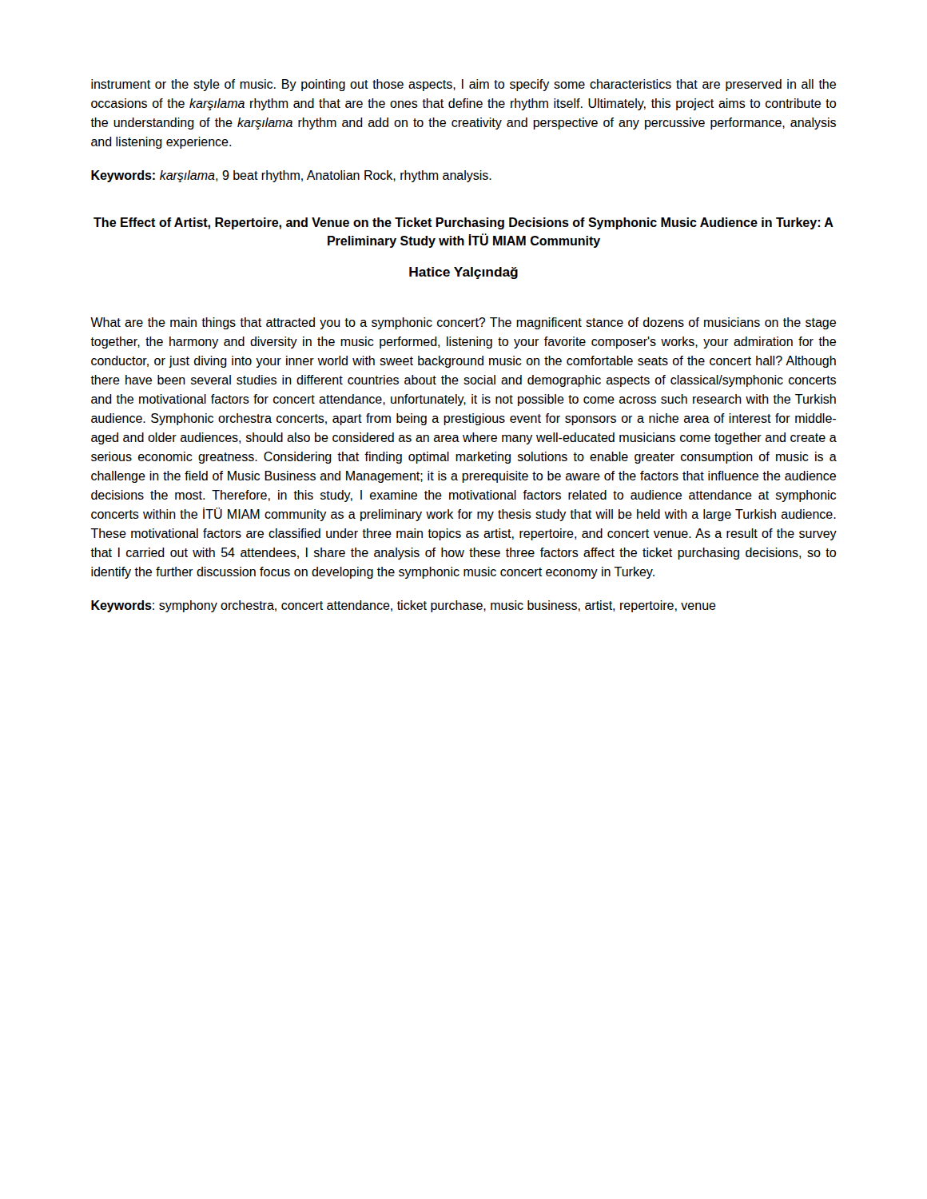instrument or the style of music. By pointing out those aspects, I aim to specify some characteristics that are preserved in all the occasions of the karşılama rhythm and that are the ones that define the rhythm itself. Ultimately, this project aims to contribute to the understanding of the karşılama rhythm and add on to the creativity and perspective of any percussive performance, analysis and listening experience.
Keywords: karşılama, 9 beat rhythm, Anatolian Rock, rhythm analysis.
The Effect of Artist, Repertoire, and Venue on the Ticket Purchasing Decisions of Symphonic Music Audience in Turkey: A Preliminary Study with İTÜ MIAM Community
Hatice Yalçındağ
What are the main things that attracted you to a symphonic concert? The magnificent stance of dozens of musicians on the stage together, the harmony and diversity in the music performed, listening to your favorite composer's works, your admiration for the conductor, or just diving into your inner world with sweet background music on the comfortable seats of the concert hall? Although there have been several studies in different countries about the social and demographic aspects of classical/symphonic concerts and the motivational factors for concert attendance, unfortunately, it is not possible to come across such research with the Turkish audience. Symphonic orchestra concerts, apart from being a prestigious event for sponsors or a niche area of interest for middle-aged and older audiences, should also be considered as an area where many well-educated musicians come together and create a serious economic greatness. Considering that finding optimal marketing solutions to enable greater consumption of music is a challenge in the field of Music Business and Management; it is a prerequisite to be aware of the factors that influence the audience decisions the most. Therefore, in this study, I examine the motivational factors related to audience attendance at symphonic concerts within the İTÜ MIAM community as a preliminary work for my thesis study that will be held with a large Turkish audience. These motivational factors are classified under three main topics as artist, repertoire, and concert venue. As a result of the survey that I carried out with 54 attendees, I share the analysis of how these three factors affect the ticket purchasing decisions, so to identify the further discussion focus on developing the symphonic music concert economy in Turkey.
Keywords: symphony orchestra, concert attendance, ticket purchase, music business, artist, repertoire, venue